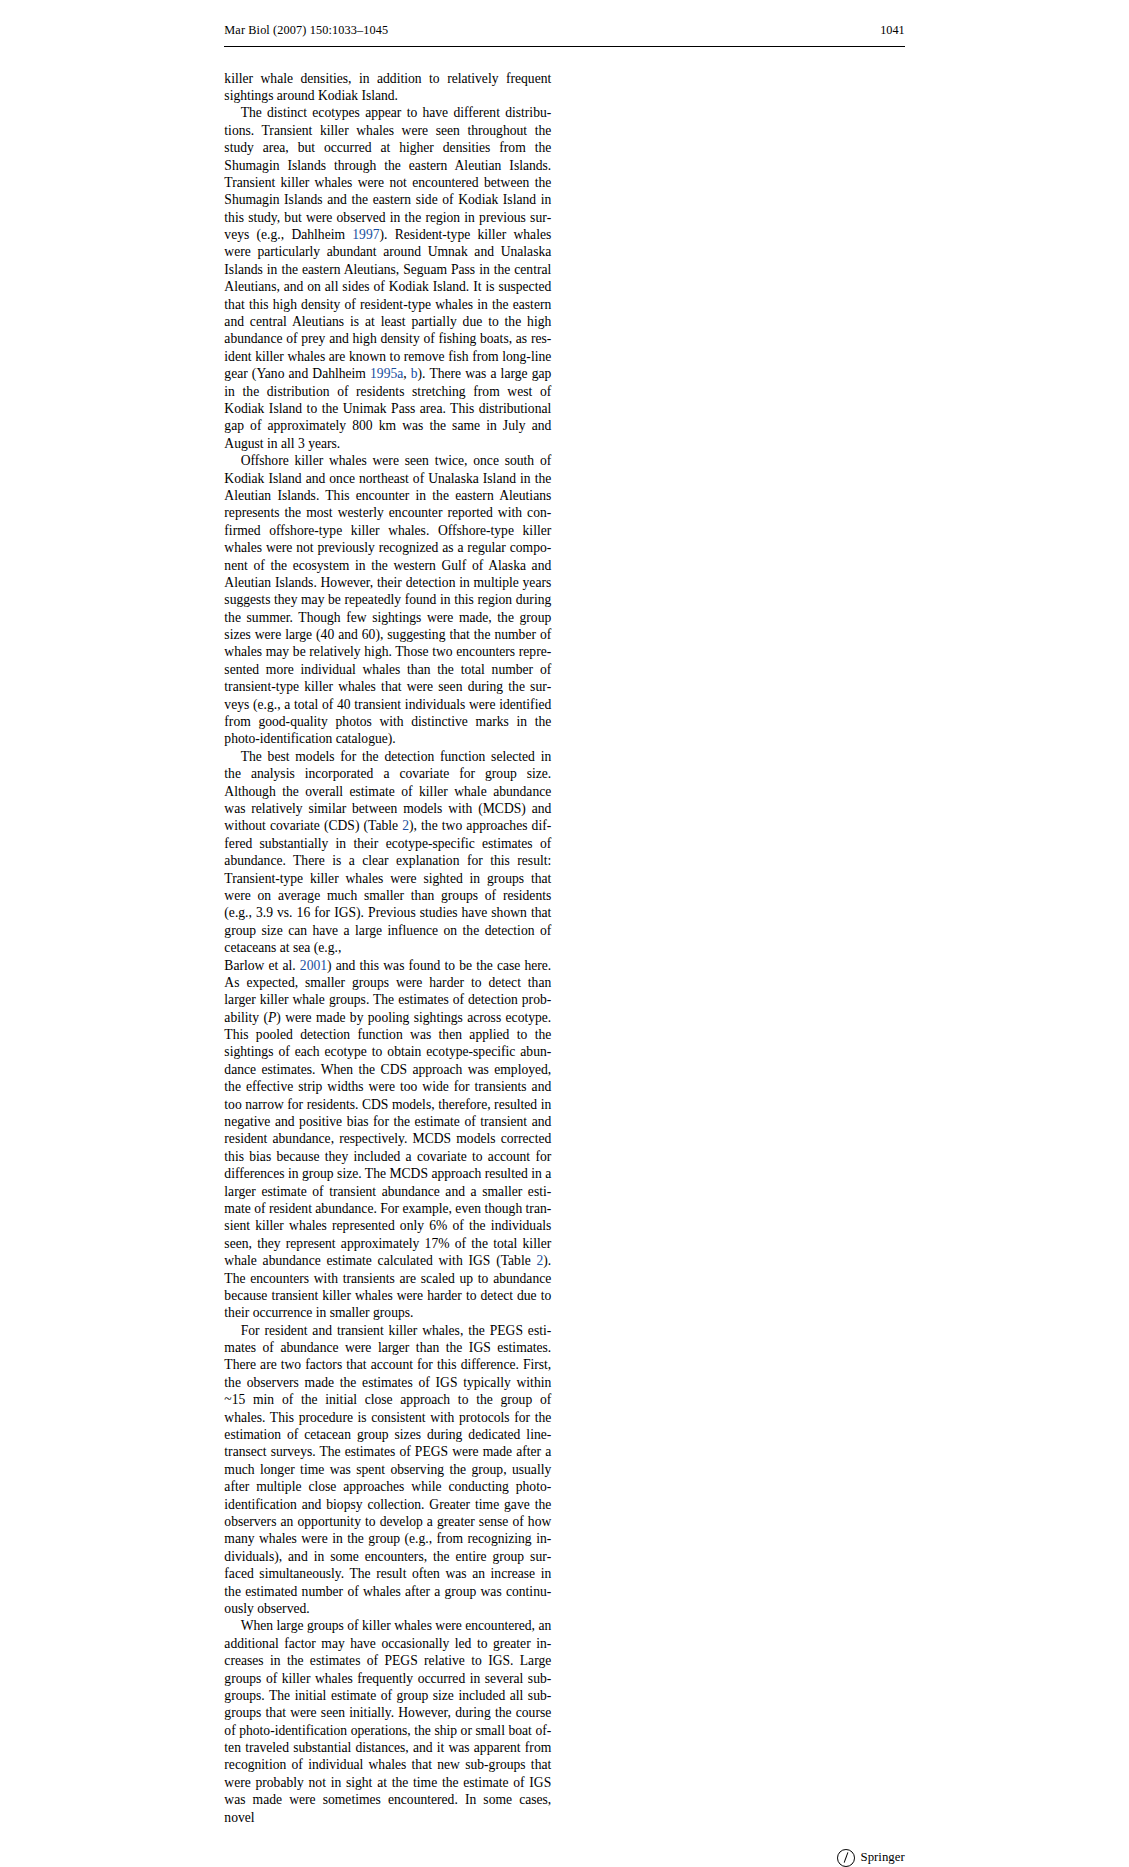Mar Biol (2007) 150:1033–1045 1041
killer whale densities, in addition to relatively frequent sightings around Kodiak Island.
The distinct ecotypes appear to have different distributions. Transient killer whales were seen throughout the study area, but occurred at higher densities from the Shumagin Islands through the eastern Aleutian Islands. Transient killer whales were not encountered between the Shumagin Islands and the eastern side of Kodiak Island in this study, but were observed in the region in previous surveys (e.g., Dahlheim 1997). Resident-type killer whales were particularly abundant around Umnak and Unalaska Islands in the eastern Aleutians, Seguam Pass in the central Aleutians, and on all sides of Kodiak Island. It is suspected that this high density of resident-type whales in the eastern and central Aleutians is at least partially due to the high abundance of prey and high density of fishing boats, as resident killer whales are known to remove fish from long-line gear (Yano and Dahlheim 1995a, b). There was a large gap in the distribution of residents stretching from west of Kodiak Island to the Unimak Pass area. This distributional gap of approximately 800 km was the same in July and August in all 3 years.
Offshore killer whales were seen twice, once south of Kodiak Island and once northeast of Unalaska Island in the Aleutian Islands. This encounter in the eastern Aleutians represents the most westerly encounter reported with confirmed offshore-type killer whales. Offshore-type killer whales were not previously recognized as a regular component of the ecosystem in the western Gulf of Alaska and Aleutian Islands. However, their detection in multiple years suggests they may be repeatedly found in this region during the summer. Though few sightings were made, the group sizes were large (40 and 60), suggesting that the number of whales may be relatively high. Those two encounters represented more individual whales than the total number of transient-type killer whales that were seen during the surveys (e.g., a total of 40 transient individuals were identified from good-quality photos with distinctive marks in the photo-identification catalogue).
The best models for the detection function selected in the analysis incorporated a covariate for group size. Although the overall estimate of killer whale abundance was relatively similar between models with (MCDS) and without covariate (CDS) (Table 2), the two approaches differed substantially in their ecotype-specific estimates of abundance. There is a clear explanation for this result: Transient-type killer whales were sighted in groups that were on average much smaller than groups of residents (e.g., 3.9 vs. 16 for IGS). Previous studies have shown that group size can have a large influence on the detection of cetaceans at sea (e.g.,
Barlow et al. 2001) and this was found to be the case here. As expected, smaller groups were harder to detect than larger killer whale groups. The estimates of detection probability (P) were made by pooling sightings across ecotype. This pooled detection function was then applied to the sightings of each ecotype to obtain ecotype-specific abundance estimates. When the CDS approach was employed, the effective strip widths were too wide for transients and too narrow for residents. CDS models, therefore, resulted in negative and positive bias for the estimate of transient and resident abundance, respectively. MCDS models corrected this bias because they included a covariate to account for differences in group size. The MCDS approach resulted in a larger estimate of transient abundance and a smaller estimate of resident abundance. For example, even though transient killer whales represented only 6% of the individuals seen, they represent approximately 17% of the total killer whale abundance estimate calculated with IGS (Table 2). The encounters with transients are scaled up to abundance because transient killer whales were harder to detect due to their occurrence in smaller groups.
For resident and transient killer whales, the PEGS estimates of abundance were larger than the IGS estimates. There are two factors that account for this difference. First, the observers made the estimates of IGS typically within ~15 min of the initial close approach to the group of whales. This procedure is consistent with protocols for the estimation of cetacean group sizes during dedicated line-transect surveys. The estimates of PEGS were made after a much longer time was spent observing the group, usually after multiple close approaches while conducting photo-identification and biopsy collection. Greater time gave the observers an opportunity to develop a greater sense of how many whales were in the group (e.g., from recognizing individuals), and in some encounters, the entire group surfaced simultaneously. The result often was an increase in the estimated number of whales after a group was continuously observed.
When large groups of killer whales were encountered, an additional factor may have occasionally led to greater increases in the estimates of PEGS relative to IGS. Large groups of killer whales frequently occurred in several sub-groups. The initial estimate of group size included all sub-groups that were seen initially. However, during the course of photo-identification operations, the ship or small boat often traveled substantial distances, and it was apparent from recognition of individual whales that new sub-groups that were probably not in sight at the time the estimate of IGS was made were sometimes encountered. In some cases, novel
Springer